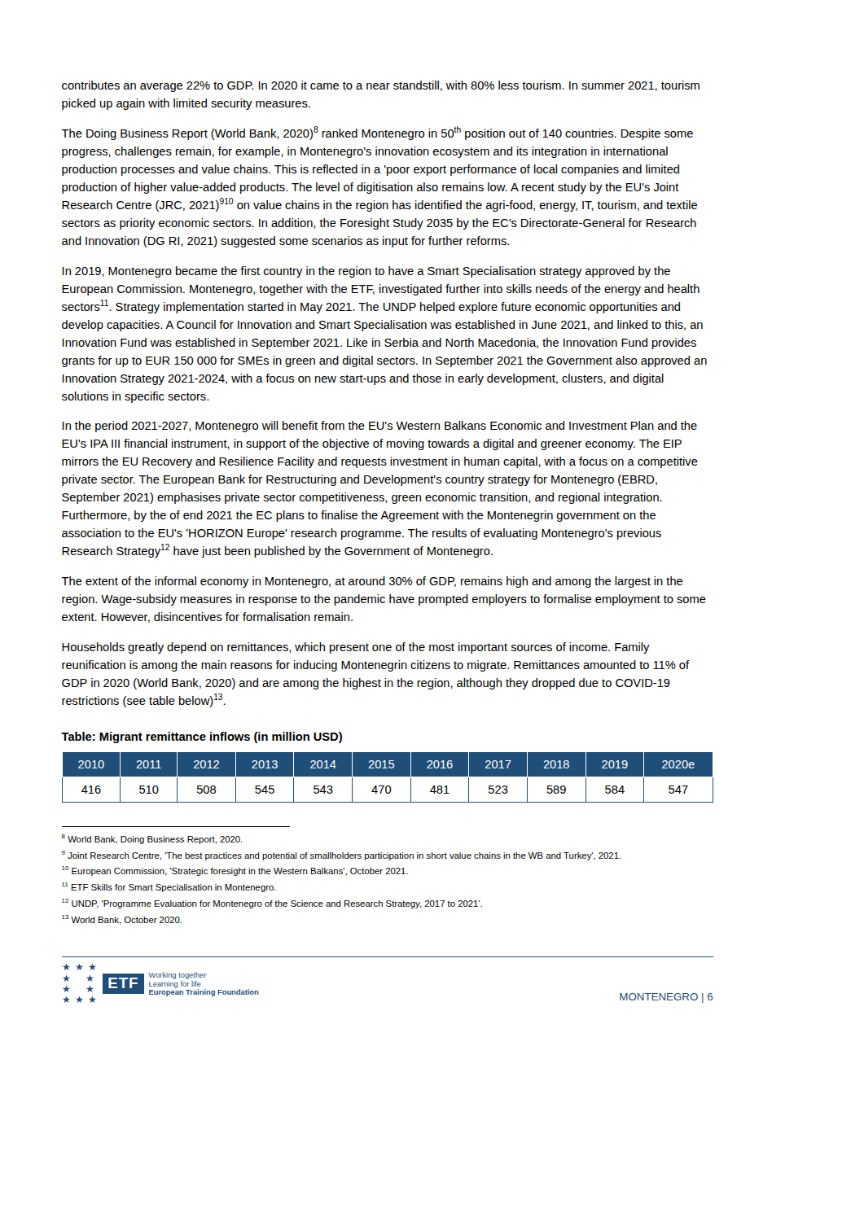contributes an average 22% to GDP. In 2020 it came to a near standstill, with 80% less tourism. In summer 2021, tourism picked up again with limited security measures.
The Doing Business Report (World Bank, 2020)8 ranked Montenegro in 50th position out of 140 countries. Despite some progress, challenges remain, for example, in Montenegro's innovation ecosystem and its integration in international production processes and value chains. This is reflected in a 'poor export performance of local companies and limited production of higher value-added products. The level of digitisation also remains low. A recent study by the EU's Joint Research Centre (JRC, 2021)910 on value chains in the region has identified the agri-food, energy, IT, tourism, and textile sectors as priority economic sectors. In addition, the Foresight Study 2035 by the EC's Directorate-General for Research and Innovation (DG RI, 2021) suggested some scenarios as input for further reforms.
In 2019, Montenegro became the first country in the region to have a Smart Specialisation strategy approved by the European Commission. Montenegro, together with the ETF, investigated further into skills needs of the energy and health sectors11. Strategy implementation started in May 2021. The UNDP helped explore future economic opportunities and develop capacities. A Council for Innovation and Smart Specialisation was established in June 2021, and linked to this, an Innovation Fund was established in September 2021. Like in Serbia and North Macedonia, the Innovation Fund provides grants for up to EUR 150 000 for SMEs in green and digital sectors. In September 2021 the Government also approved an Innovation Strategy 2021-2024, with a focus on new start-ups and those in early development, clusters, and digital solutions in specific sectors.
In the period 2021-2027, Montenegro will benefit from the EU's Western Balkans Economic and Investment Plan and the EU's IPA III financial instrument, in support of the objective of moving towards a digital and greener economy. The EIP mirrors the EU Recovery and Resilience Facility and requests investment in human capital, with a focus on a competitive private sector. The European Bank for Restructuring and Development's country strategy for Montenegro (EBRD, September 2021) emphasises private sector competitiveness, green economic transition, and regional integration. Furthermore, by the of end 2021 the EC plans to finalise the Agreement with the Montenegrin government on the association to the EU's 'HORIZON Europe' research programme. The results of evaluating Montenegro's previous Research Strategy12 have just been published by the Government of Montenegro.
The extent of the informal economy in Montenegro, at around 30% of GDP, remains high and among the largest in the region. Wage-subsidy measures in response to the pandemic have prompted employers to formalise employment to some extent. However, disincentives for formalisation remain.
Households greatly depend on remittances, which present one of the most important sources of income. Family reunification is among the main reasons for inducing Montenegrin citizens to migrate. Remittances amounted to 11% of GDP in 2020 (World Bank, 2020) and are among the highest in the region, although they dropped due to COVID-19 restrictions (see table below)13.
Table: Migrant remittance inflows (in million USD)
| 2010 | 2011 | 2012 | 2013 | 2014 | 2015 | 2016 | 2017 | 2018 | 2019 | 2020e |
| --- | --- | --- | --- | --- | --- | --- | --- | --- | --- | --- |
| 416 | 510 | 508 | 545 | 543 | 470 | 481 | 523 | 589 | 584 | 547 |
8 World Bank, Doing Business Report, 2020.
9 Joint Research Centre, 'The best practices and potential of smallholders participation in short value chains in the WB and Turkey', 2021.
10 European Commission, 'Strategic foresight in the Western Balkans', October 2021.
11 ETF Skills for Smart Specialisation in Montenegro.
12 UNDP, 'Programme Evaluation for Montenegro of the Science and Research Strategy, 2017 to 2021'.
13 World Bank, October 2020.
★ ★ ★
★ ★
★ ★
★ ★ ★
ETF
Working together
Learning for life
European Training Foundation
MONTENEGRO | 6